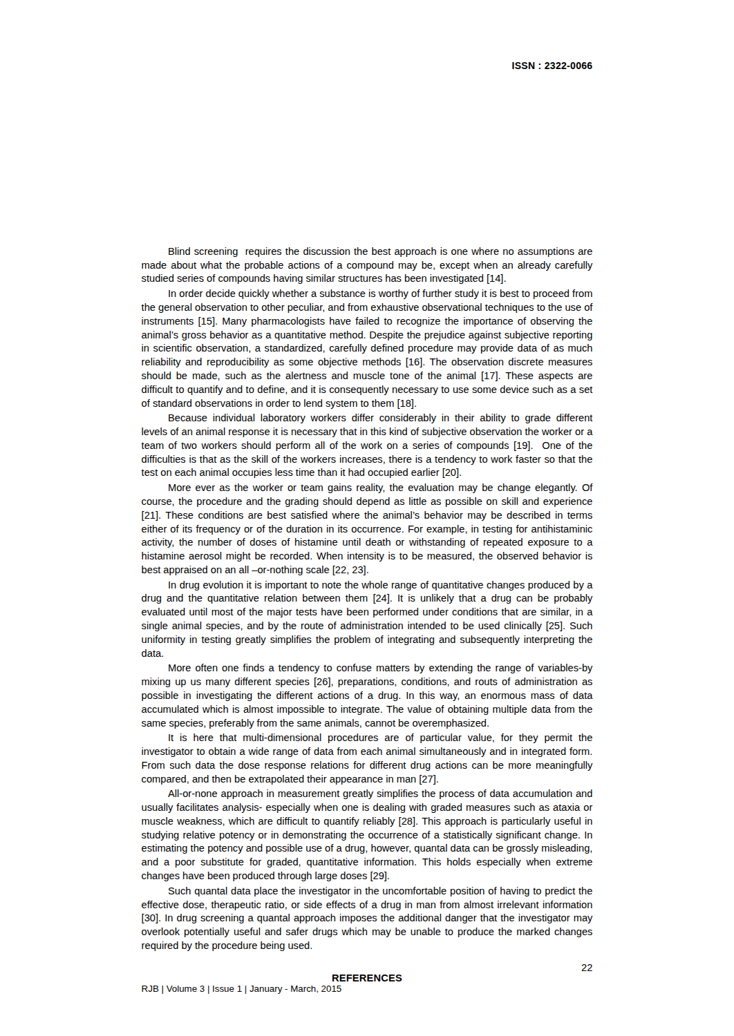ISSN : 2322-0066
Blind screening requires the discussion the best approach is one where no assumptions are made about what the probable actions of a compound may be, except when an already carefully studied series of compounds having similar structures has been investigated [14].
In order decide quickly whether a substance is worthy of further study it is best to proceed from the general observation to other peculiar, and from exhaustive observational techniques to the use of instruments [15]. Many pharmacologists have failed to recognize the importance of observing the animal’s gross behavior as a quantitative method. Despite the prejudice against subjective reporting in scientific observation, a standardized, carefully defined procedure may provide data of as much reliability and reproducibility as some objective methods [16]. The observation discrete measures should be made, such as the alertness and muscle tone of the animal [17]. These aspects are difficult to quantify and to define, and it is consequently necessary to use some device such as a set of standard observations in order to lend system to them [18].
Because individual laboratory workers differ considerably in their ability to grade different levels of an animal response it is necessary that in this kind of subjective observation the worker or a team of two workers should perform all of the work on a series of compounds [19]. One of the difficulties is that as the skill of the workers increases, there is a tendency to work faster so that the test on each animal occupies less time than it had occupied earlier [20].
More ever as the worker or team gains reality, the evaluation may be change elegantly. Of course, the procedure and the grading should depend as little as possible on skill and experience [21]. These conditions are best satisfied where the animal’s behavior may be described in terms either of its frequency or of the duration in its occurrence. For example, in testing for antihistaminic activity, the number of doses of histamine until death or withstanding of repeated exposure to a histamine aerosol might be recorded. When intensity is to be measured, the observed behavior is best appraised on an all –or-nothing scale [22, 23].
In drug evolution it is important to note the whole range of quantitative changes produced by a drug and the quantitative relation between them [24]. It is unlikely that a drug can be probably evaluated until most of the major tests have been performed under conditions that are similar, in a single animal species, and by the route of administration intended to be used clinically [25]. Such uniformity in testing greatly simplifies the problem of integrating and subsequently interpreting the data.
More often one finds a tendency to confuse matters by extending the range of variables-by mixing up us many different species [26], preparations, conditions, and routs of administration as possible in investigating the different actions of a drug. In this way, an enormous mass of data accumulated which is almost impossible to integrate. The value of obtaining multiple data from the same species, preferably from the same animals, cannot be overemphasized.
It is here that multi-dimensional procedures are of particular value, for they permit the investigator to obtain a wide range of data from each animal simultaneously and in integrated form. From such data the dose response relations for different drug actions can be more meaningfully compared, and then be extrapolated their appearance in man [27].
All-or-none approach in measurement greatly simplifies the process of data accumulation and usually facilitates analysis- especially when one is dealing with graded measures such as ataxia or muscle weakness, which are difficult to quantify reliably [28]. This approach is particularly useful in studying relative potency or in demonstrating the occurrence of a statistically significant change. In estimating the potency and possible use of a drug, however, quantal data can be grossly misleading, and a poor substitute for graded, quantitative information. This holds especially when extreme changes have been produced through large doses [29].
Such quantal data place the investigator in the uncomfortable position of having to predict the effective dose, therapeutic ratio, or side effects of a drug in man from almost irrelevant information [30]. In drug screening a quantal approach imposes the additional danger that the investigator may overlook potentially useful and safer drugs which may be unable to produce the marked changes required by the procedure being used.
REFERENCES
22
RJB | Volume 3 | Issue 1 | January - March, 2015